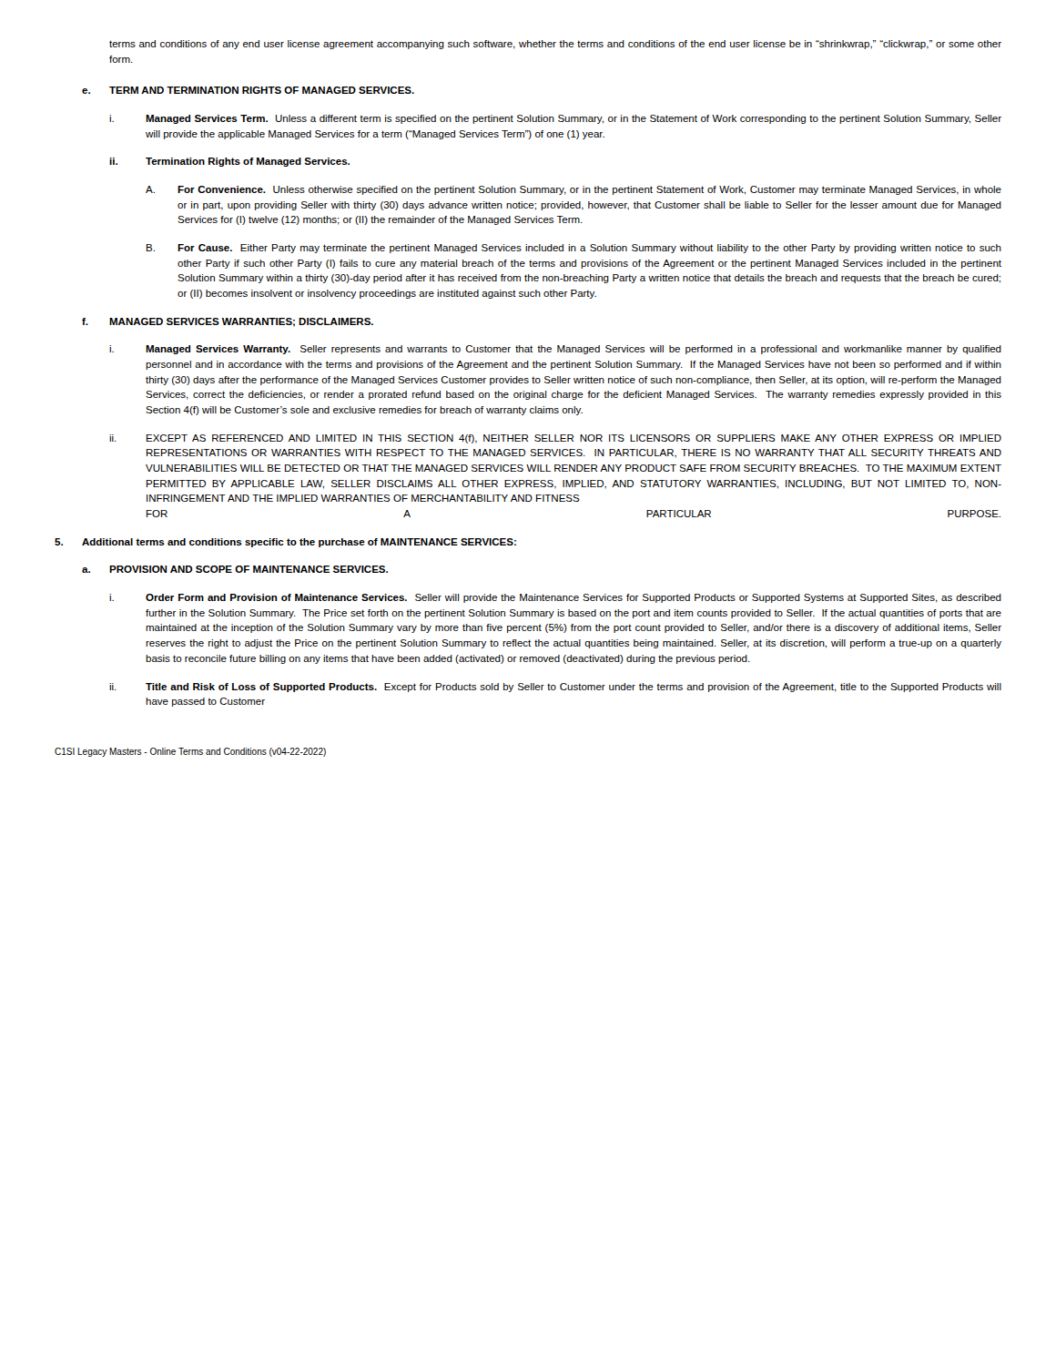terms and conditions of any end user license agreement accompanying such software, whether the terms and conditions of the end user license be in “shrinkwrap,” “clickwrap,” or some other form.
e. TERM AND TERMINATION RIGHTS OF MANAGED SERVICES.
i. Managed Services Term. Unless a different term is specified on the pertinent Solution Summary, or in the Statement of Work corresponding to the pertinent Solution Summary, Seller will provide the applicable Managed Services for a term (“Managed Services Term”) of one (1) year.
ii. Termination Rights of Managed Services.
A. For Convenience. Unless otherwise specified on the pertinent Solution Summary, or in the pertinent Statement of Work, Customer may terminate Managed Services, in whole or in part, upon providing Seller with thirty (30) days advance written notice; provided, however, that Customer shall be liable to Seller for the lesser amount due for Managed Services for (I) twelve (12) months; or (II) the remainder of the Managed Services Term.
B. For Cause. Either Party may terminate the pertinent Managed Services included in a Solution Summary without liability to the other Party by providing written notice to such other Party if such other Party (I) fails to cure any material breach of the terms and provisions of the Agreement or the pertinent Managed Services included in the pertinent Solution Summary within a thirty (30)-day period after it has received from the non-breaching Party a written notice that details the breach and requests that the breach be cured; or (II) becomes insolvent or insolvency proceedings are instituted against such other Party.
f. MANAGED SERVICES WARRANTIES; DISCLAIMERS.
i. Managed Services Warranty. Seller represents and warrants to Customer that the Managed Services will be performed in a professional and workmanlike manner by qualified personnel and in accordance with the terms and provisions of the Agreement and the pertinent Solution Summary. If the Managed Services have not been so performed and if within thirty (30) days after the performance of the Managed Services Customer provides to Seller written notice of such non-compliance, then Seller, at its option, will re-perform the Managed Services, correct the deficiencies, or render a prorated refund based on the original charge for the deficient Managed Services. The warranty remedies expressly provided in this Section 4(f) will be Customer’s sole and exclusive remedies for breach of warranty claims only.
ii. EXCEPT AS REFERENCED AND LIMITED IN THIS SECTION 4(f), NEITHER SELLER NOR ITS LICENSORS OR SUPPLIERS MAKE ANY OTHER EXPRESS OR IMPLIED REPRESENTATIONS OR WARRANTIES WITH RESPECT TO THE MANAGED SERVICES. IN PARTICULAR, THERE IS NO WARRANTY THAT ALL SECURITY THREATS AND VULNERABILITIES WILL BE DETECTED OR THAT THE MANAGED SERVICES WILL RENDER ANY PRODUCT SAFE FROM SECURITY BREACHES. TO THE MAXIMUM EXTENT PERMITTED BY APPLICABLE LAW, SELLER DISCLAIMS ALL OTHER EXPRESS, IMPLIED, AND STATUTORY WARRANTIES, INCLUDING, BUT NOT LIMITED TO, NON-INFRINGEMENT AND THE IMPLIED WARRANTIES OF MERCHANTABILITY AND FITNESS FOR APARTICULAR PURPOSE.
5. Additional terms and conditions specific to the purchase of MAINTENANCE SERVICES:
a. PROVISION AND SCOPE OF MAINTENANCE SERVICES.
i. Order Form and Provision of Maintenance Services. Seller will provide the Maintenance Services for Supported Products or Supported Systems at Supported Sites, as described further in the Solution Summary. The Price set forth on the pertinent Solution Summary is based on the port and item counts provided to Seller. If the actual quantities of ports that are maintained at the inception of the Solution Summary vary by more than five percent (5%) from the port count provided to Seller, and/or there is a discovery of additional items, Seller reserves the right to adjust the Price on the pertinent Solution Summary to reflect the actual quantities being maintained. Seller, at its discretion, will perform a true-up on a quarterly basis to reconcile future billing on any items that have been added (activated) or removed (deactivated) during the previous period.
ii. Title and Risk of Loss of Supported Products. Except for Products sold by Seller to Customer under the terms and provision of the Agreement, title to the Supported Products will have passed to Customer
C1SI Legacy Masters - Online Terms and Conditions (v04-22-2022)